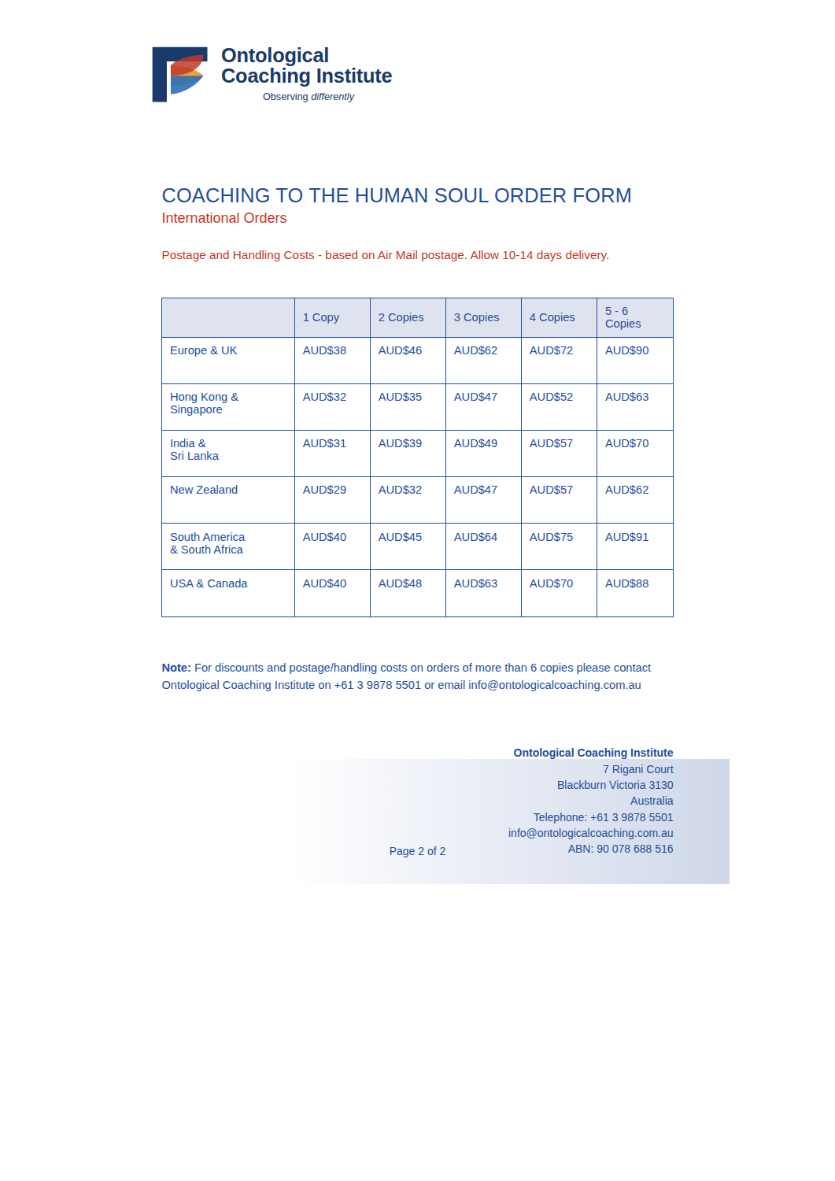Ontological
Coaching Institute
Observing differently
COACHING TO THE HUMAN SOUL ORDER FORM
International Orders
Postage and Handling Costs - based on Air Mail postage. Allow 10-14 days delivery.
| | 1 Copy | 2 Copies | 3 Copies | 4 Copies | 5 - 6 Copies |
| --- | --- | --- | --- | --- | --- |
| Europe & UK | AUD$38 | AUD$46 | AUD$62 | AUD$72 | AUD$90 |
| Hong Kong & Singapore | AUD$32 | AUD$35 | AUD$47 | AUD$52 | AUD$63 |
| India & Sri Lanka | AUD$31 | AUD$39 | AUD$49 | AUD$57 | AUD$70 |
| New Zealand | AUD$29 | AUD$32 | AUD$47 | AUD$57 | AUD$62 |
| South America & South Africa | AUD$40 | AUD$45 | AUD$64 | AUD$75 | AUD$91 |
| USA & Canada | AUD$40 | AUD$48 | AUD$63 | AUD$70 | AUD$88 |
Note: For discounts and postage/handling costs on orders of more than 6 copies please contact Ontological Coaching Institute on +61 3 9878 5501 or email info@ontologicalcoaching.com.au
Ontological Coaching Institute
7 Rigani Court
Blackburn Victoria 3130
Australia
Telephone: +61 3 9878 5501
info@ontologicalcoaching.com.au
ABN: 90 078 688 516
Page 2 of 2